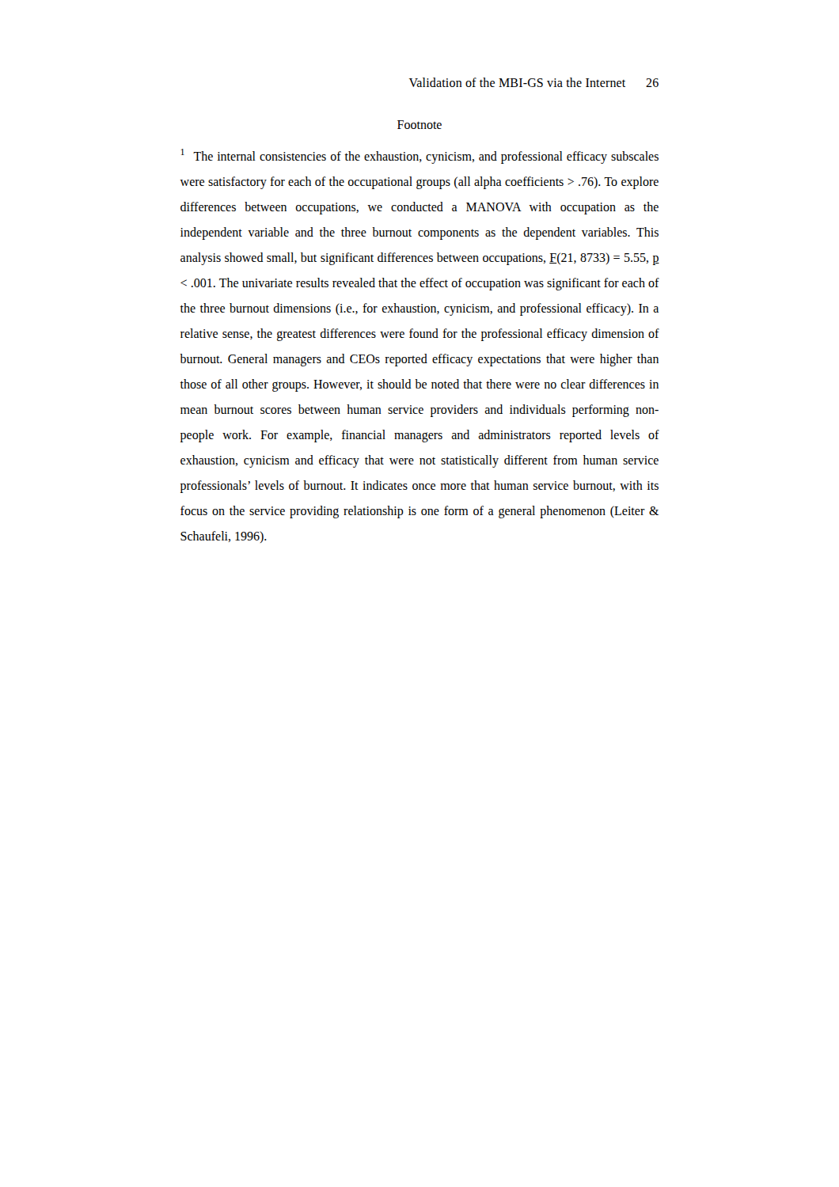Validation of the MBI-GS via the Internet26
Footnote
1The internal consistencies of the exhaustion, cynicism, and professional efficacy subscales were satisfactory for each of the occupational groups (all alpha coefficients > .76). To explore differences between occupations, we conducted a MANOVA with occupation as the independent variable and the three burnout components as the dependent variables. This analysis showed small, but significant differences between occupations, F(21, 8733) = 5.55, p < .001. The univariate results revealed that the effect of occupation was significant for each of the three burnout dimensions (i.e., for exhaustion, cynicism, and professional efficacy). In a relative sense, the greatest differences were found for the professional efficacy dimension of burnout. General managers and CEOs reported efficacy expectations that were higher than those of all other groups. However, it should be noted that there were no clear differences in mean burnout scores between human service providers and individuals performing non-people work. For example, financial managers and administrators reported levels of exhaustion, cynicism and efficacy that were not statistically different from human service professionals’ levels of burnout. It indicates once more that human service burnout, with its focus on the service providing relationship is one form of a general phenomenon (Leiter & Schaufeli, 1996).